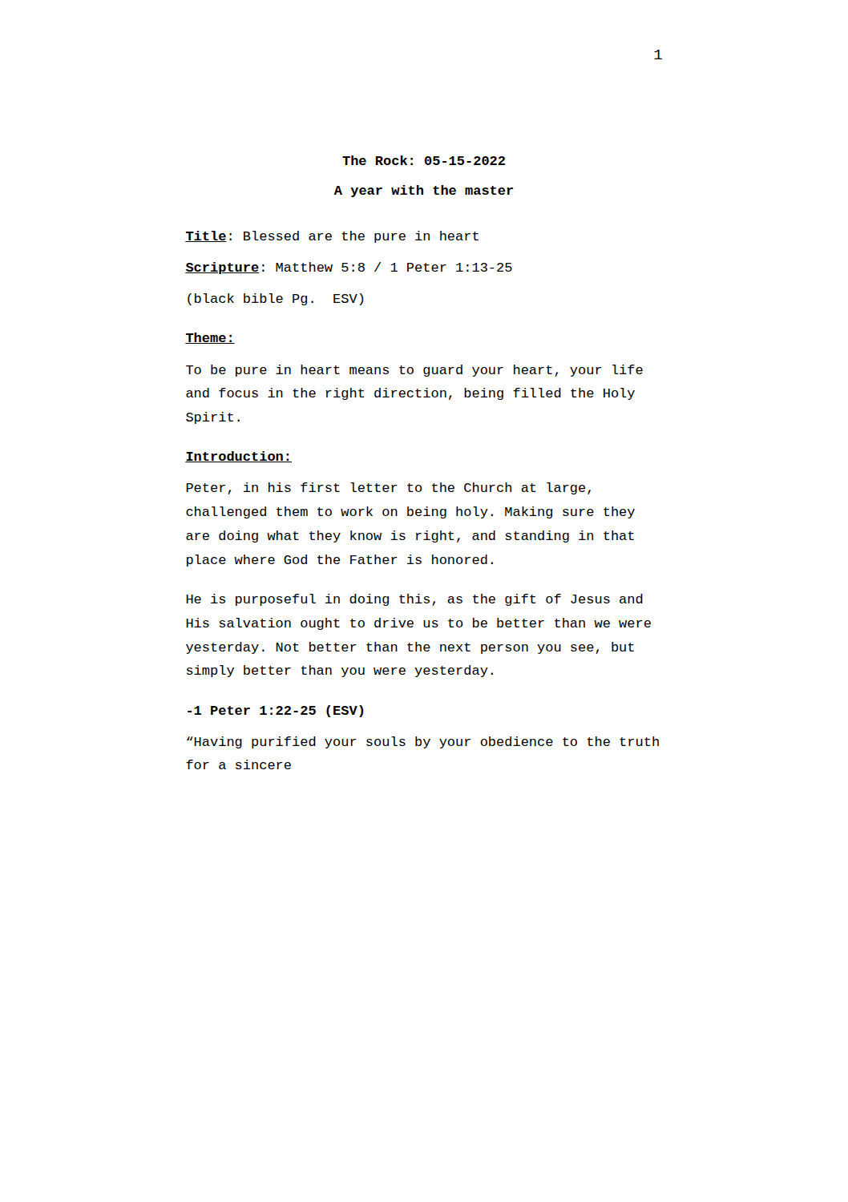1
The Rock: 05-15-2022
A year with the master
Title: Blessed are the pure in heart
Scripture: Matthew 5:8 / 1 Peter 1:13-25
(black bible Pg. ESV)
Theme:
To be pure in heart means to guard your heart, your life and focus in the right direction, being filled the Holy Spirit.
Introduction:
Peter, in his first letter to the Church at large, challenged them to work on being holy. Making sure they are doing what they know is right, and standing in that place where God the Father is honored.
He is purposeful in doing this, as the gift of Jesus and His salvation ought to drive us to be better than we were yesterday. Not better than the next person you see, but simply better than you were yesterday.
-1 Peter 1:22-25 (ESV)
“Having purified your souls by your obedience to the truth for a sincere